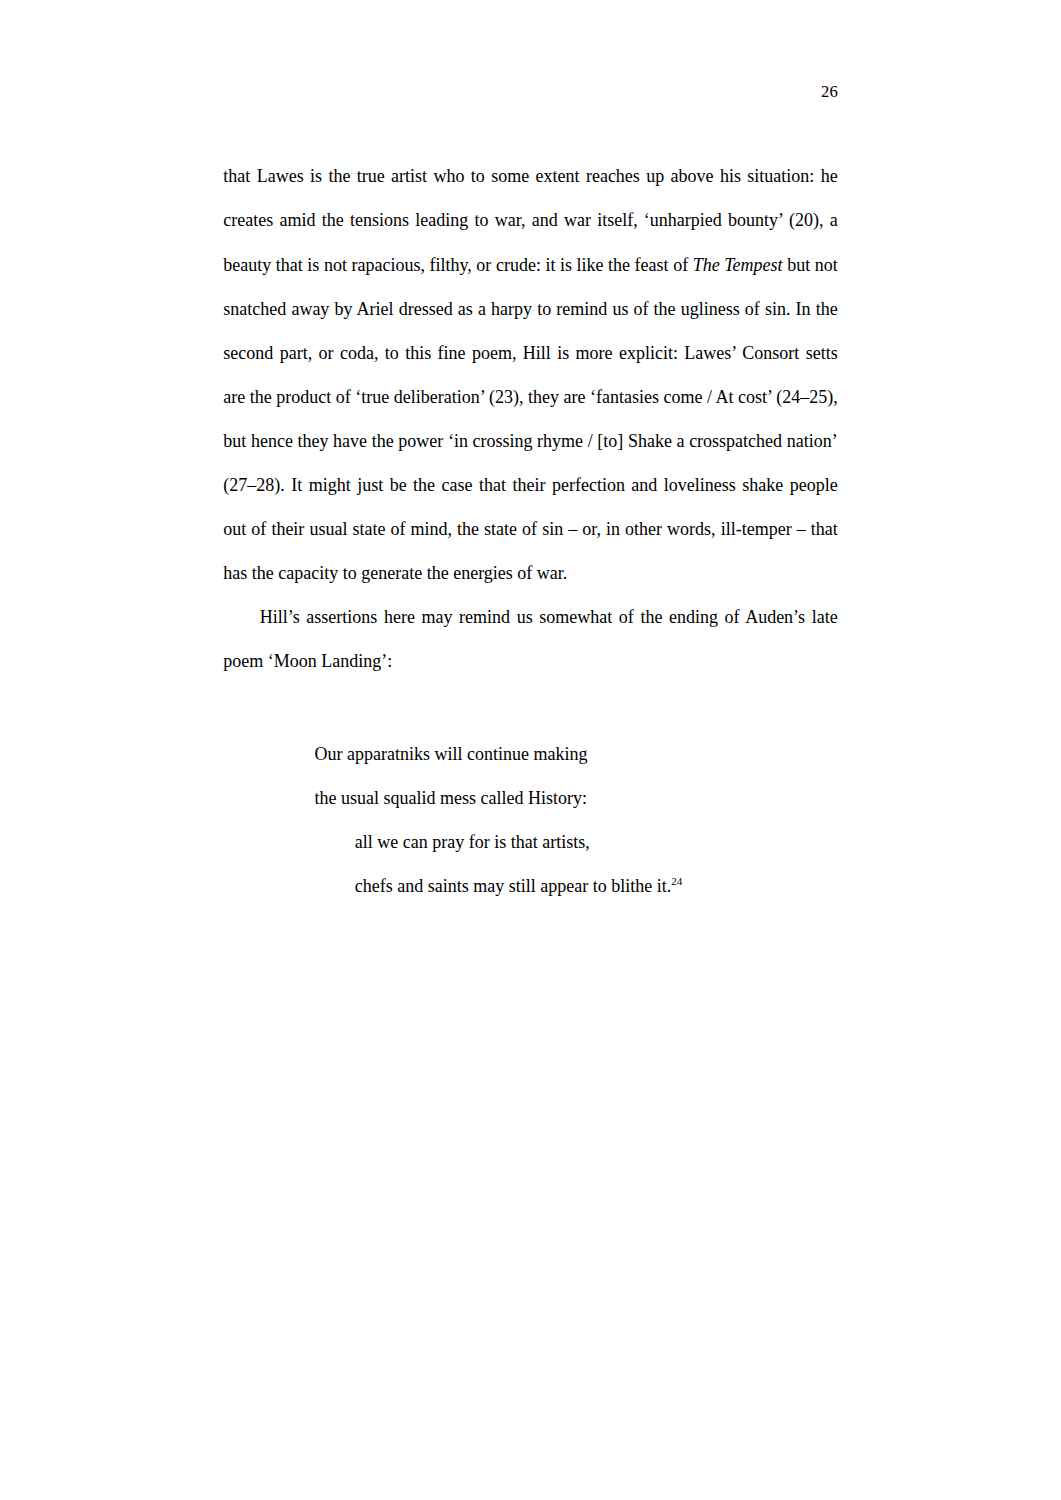26
that Lawes is the true artist who to some extent reaches up above his situation: he creates amid the tensions leading to war, and war itself, ‘unharpied bounty’ (20), a beauty that is not rapacious, filthy, or crude: it is like the feast of The Tempest but not snatched away by Ariel dressed as a harpy to remind us of the ugliness of sin. In the second part, or coda, to this fine poem, Hill is more explicit: Lawes’ Consort setts are the product of ‘true deliberation’ (23), they are ‘fantasies come / At cost’ (24–25), but hence they have the power ‘in crossing rhyme / [to] Shake a crosspatched nation’ (27–28). It might just be the case that their perfection and loveliness shake people out of their usual state of mind, the state of sin – or, in other words, ill-temper – that has the capacity to generate the energies of war.
Hill’s assertions here may remind us somewhat of the ending of Auden’s late poem ‘Moon Landing’:
Our apparatniks will continue making
the usual squalid mess called History:
all we can pray for is that artists,
chefs and saints may still appear to blithe it.24